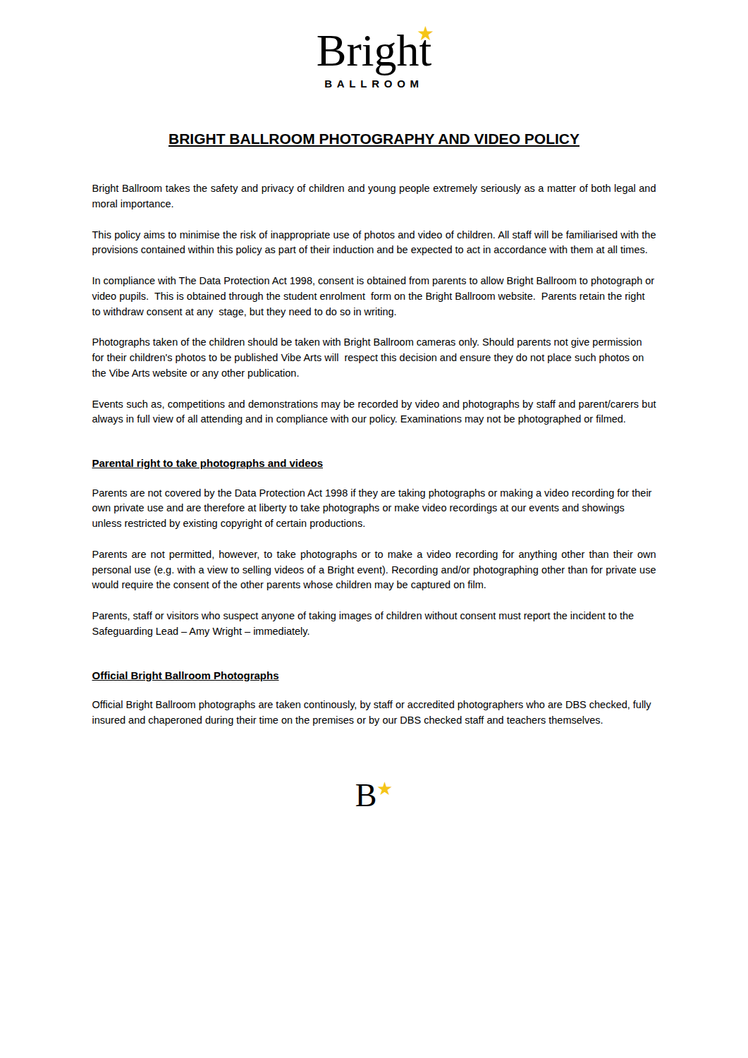Bright★
BALLROOM
BRIGHT BALLROOM PHOTOGRAPHY AND VIDEO POLICY
Bright Ballroom takes the safety and privacy of children and young people extremely seriously as a matter of both legal and moral importance.
This policy aims to minimise the risk of inappropriate use of photos and video of children. All staff will be familiarised with the provisions contained within this policy as part of their induction and be expected to act in accordance with them at all times.
In compliance with The Data Protection Act 1998, consent is obtained from parents to allow Bright Ballroom to photograph or video pupils. This is obtained through the student enrolment form on the Bright Ballroom website. Parents retain the right to withdraw consent at any stage, but they need to do so in writing.
Photographs taken of the children should be taken with Bright Ballroom cameras only. Should parents not give permission for their children's photos to be published Vibe Arts will respect this decision and ensure they do not place such photos on the Vibe Arts website or any other publication.
Events such as, competitions and demonstrations may be recorded by video and photographs by staff and parent/carers but always in full view of all attending and in compliance with our policy. Examinations may not be photographed or filmed.
Parental right to take photographs and videos
Parents are not covered by the Data Protection Act 1998 if they are taking photographs or making a video recording for their own private use and are therefore at liberty to take photographs or make video recordings at our events and showings unless restricted by existing copyright of certain productions.
Parents are not permitted, however, to take photographs or to make a video recording for anything other than their own personal use (e.g. with a view to selling videos of a Bright event). Recording and/or photographing other than for private use would require the consent of the other parents whose children may be captured on film.
Parents, staff or visitors who suspect anyone of taking images of children without consent must report the incident to the Safeguarding Lead – Amy Wright – immediately.
Official Bright Ballroom Photographs
Official Bright Ballroom photographs are taken continously, by staff or accredited photographers who are DBS checked, fully insured and chaperoned during their time on the premises or by our DBS checked staff and teachers themselves.
B★